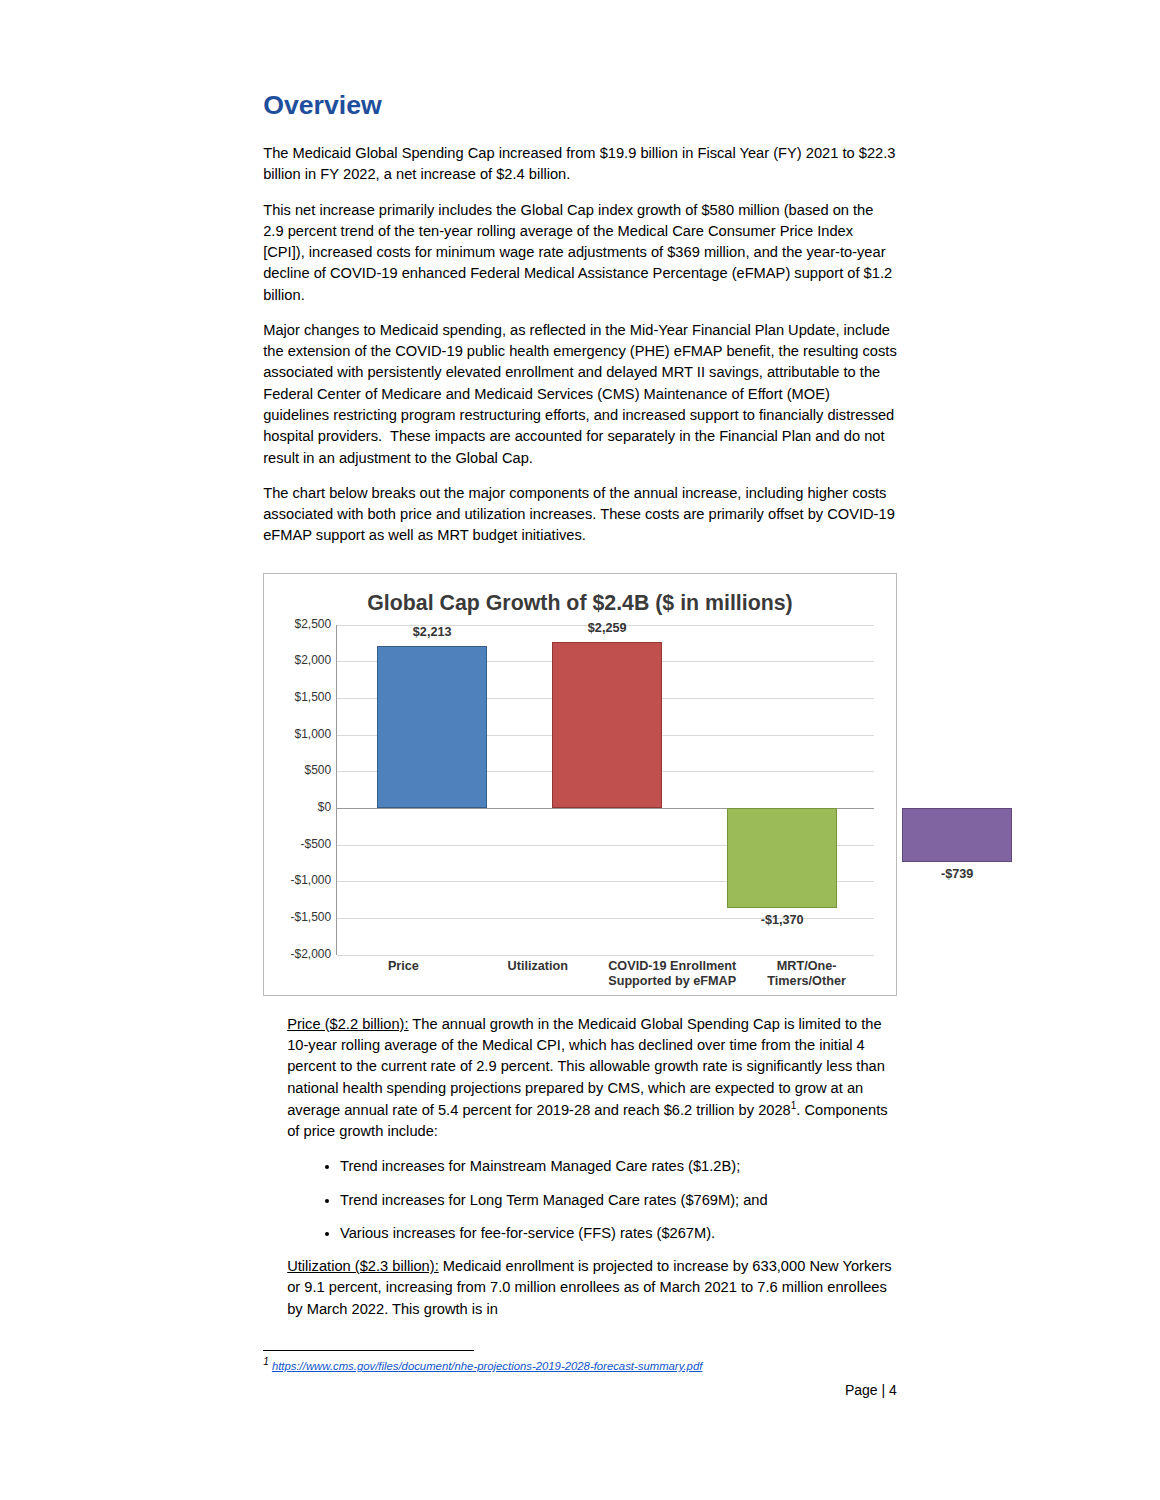Overview
The Medicaid Global Spending Cap increased from $19.9 billion in Fiscal Year (FY) 2021 to $22.3 billion in FY 2022, a net increase of $2.4 billion.
This net increase primarily includes the Global Cap index growth of $580 million (based on the 2.9 percent trend of the ten-year rolling average of the Medical Care Consumer Price Index [CPI]), increased costs for minimum wage rate adjustments of $369 million, and the year-to-year decline of COVID-19 enhanced Federal Medical Assistance Percentage (eFMAP) support of $1.2 billion.
Major changes to Medicaid spending, as reflected in the Mid-Year Financial Plan Update, include the extension of the COVID-19 public health emergency (PHE) eFMAP benefit, the resulting costs associated with persistently elevated enrollment and delayed MRT II savings, attributable to the Federal Center of Medicare and Medicaid Services (CMS) Maintenance of Effort (MOE) guidelines restricting program restructuring efforts, and increased support to financially distressed hospital providers. These impacts are accounted for separately in the Financial Plan and do not result in an adjustment to the Global Cap.
The chart below breaks out the major components of the annual increase, including higher costs associated with both price and utilization increases. These costs are primarily offset by COVID-19 eFMAP support as well as MRT budget initiatives.
Global Cap Growth of $2.4B ($ in millions)
$2,500
$2,000
$1,500
$1,000
$500
$0
-$500
-$1,000
-$1,500
-$2,000
$2,213
$2,259
-$1,370
-$739
Price
Utilization
COVID-19 Enrollment
Supported by eFMAP
MRT/One-Timers/Other
Price ($2.2 billion): The annual growth in the Medicaid Global Spending Cap is limited to the 10-year rolling average of the Medical CPI, which has declined over time from the initial 4 percent to the current rate of 2.9 percent. This allowable growth rate is significantly less than national health spending projections prepared by CMS, which are expected to grow at an average annual rate of 5.4 percent for 2019-28 and reach $6.2 trillion by 20281. Components of price growth include:
Trend increases for Mainstream Managed Care rates ($1.2B);
Trend increases for Long Term Managed Care rates ($769M); and
Various increases for fee-for-service (FFS) rates ($267M).
Utilization ($2.3 billion): Medicaid enrollment is projected to increase by 633,000 New Yorkers or 9.1 percent, increasing from 7.0 million enrollees as of March 2021 to 7.6 million enrollees by March 2022. This growth is in
1 https://www.cms.gov/files/document/nhe-projections-2019-2028-forecast-summary.pdf
Page | 4